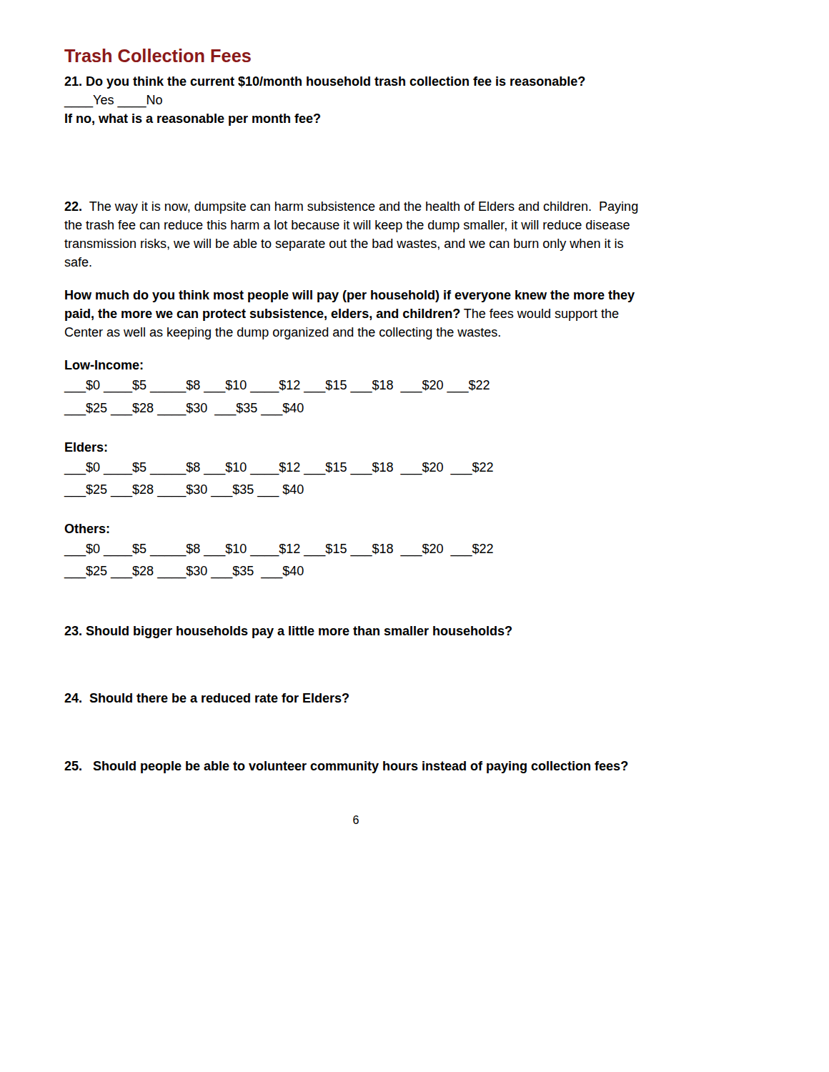Trash Collection Fees
21. Do you think the current $10/month household trash collection fee is reasonable?
____Yes ____No
If no, what is a reasonable per month fee?
22. The way it is now, dumpsite can harm subsistence and the health of Elders and children. Paying the trash fee can reduce this harm a lot because it will keep the dump smaller, it will reduce disease transmission risks, we will be able to separate out the bad wastes, and we can burn only when it is safe.
How much do you think most people will pay (per household) if everyone knew the more they paid, the more we can protect subsistence, elders, and children? The fees would support the Center as well as keeping the dump organized and the collecting the wastes.
Low-Income:
___$0 ____$5 _____$8 ___$10 ____$12 ___$15 ___$18 ___$20 ___$22
___$25 ___$28 ____$30 ___$35 ___$40
Elders:
___$0 ____$5 _____$8 ___$10 ____$12 ___$15 ___$18 ___$20 ___$22
___$25 ___$28 ____$30 ___$35 ___ $40
Others:
___$0 ____$5 _____$8 ___$10 ____$12 ___$15 ___$18 ___$20 ___$22
___$25 ___$28 ____$30 ___$35 ___$40
23. Should bigger households pay a little more than smaller households?
24. Should there be a reduced rate for Elders?
25. Should people be able to volunteer community hours instead of paying collection fees?
6